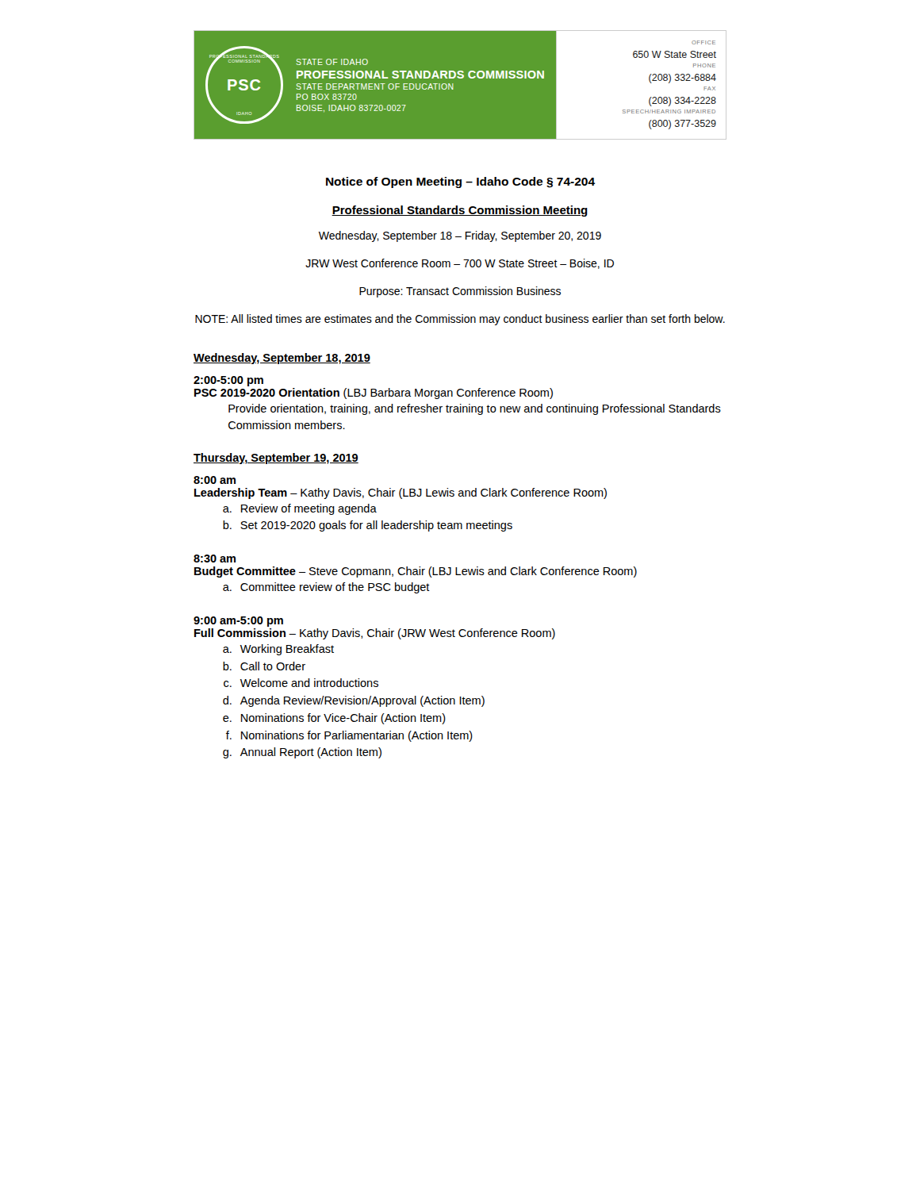PROFESSIONAL STANDARDS COMMISSION
PSC
IDAHO
STATE OF IDAHO
PROFESSIONAL STANDARDS COMMISSION
STATE DEPARTMENT OF EDUCATION
PO BOX 83720
BOISE, IDAHO 83720-0027
Office
650 W State Street
Phone
(208) 332-6884
Fax
(208) 334-2228
Speech/Hearing Impaired
(800) 377-3529
Notice of Open Meeting – Idaho Code § 74-204
Professional Standards Commission Meeting
Wednesday, September 18 – Friday, September 20, 2019
JRW West Conference Room – 700 W State Street – Boise, ID
Purpose: Transact Commission Business
NOTE: All listed times are estimates and the Commission may conduct business earlier than set forth below.
Wednesday, September 18, 2019
2:00-5:00 pm
PSC 2019-2020 Orientation (LBJ Barbara Morgan Conference Room)
Provide orientation, training, and refresher training to new and continuing Professional Standards Commission members.
Thursday, September 19, 2019
8:00 am
Leadership Team – Kathy Davis, Chair (LBJ Lewis and Clark Conference Room)
Review of meeting agenda
Set 2019-2020 goals for all leadership team meetings
8:30 am
Budget Committee – Steve Copmann, Chair (LBJ Lewis and Clark Conference Room)
Committee review of the PSC budget
9:00 am-5:00 pm
Full Commission – Kathy Davis, Chair (JRW West Conference Room)
Working Breakfast
Call to Order
Welcome and introductions
Agenda Review/Revision/Approval (Action Item)
Nominations for Vice-Chair (Action Item)
Nominations for Parliamentarian (Action Item)
Annual Report (Action Item)